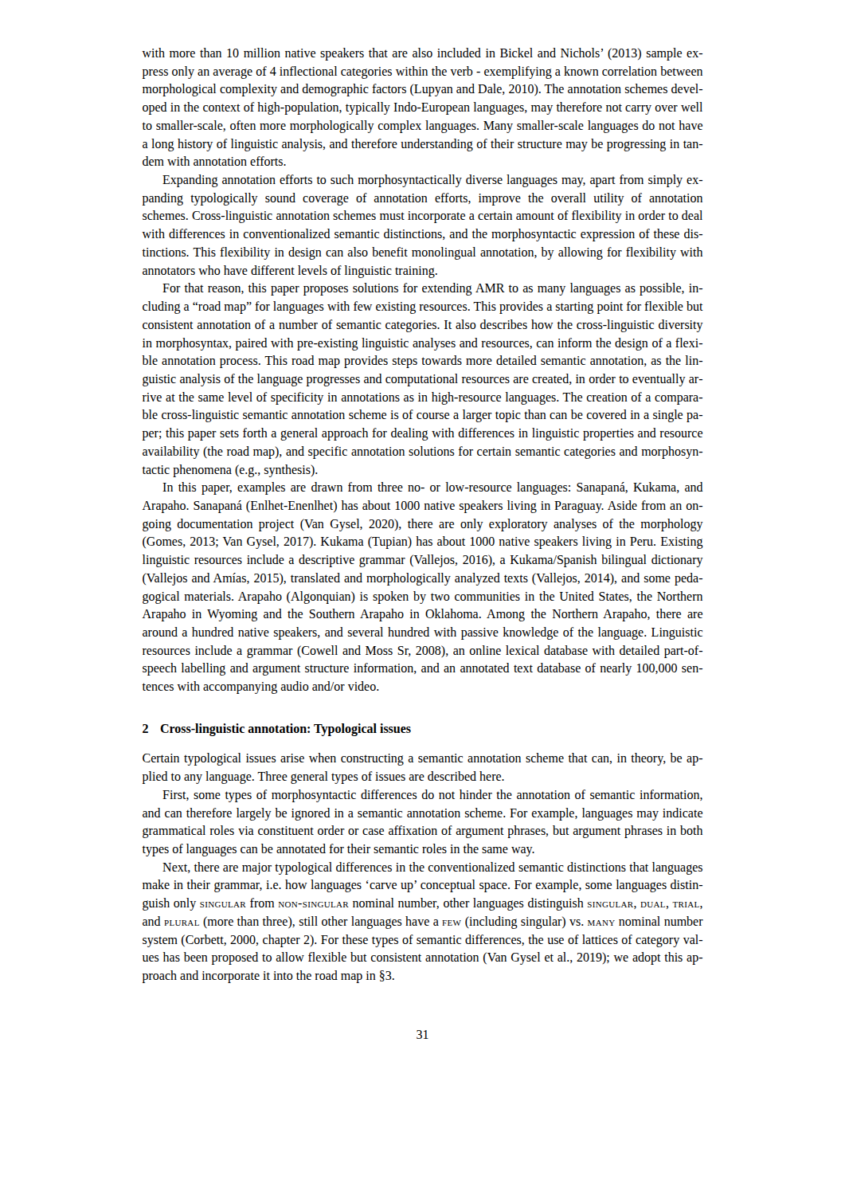with more than 10 million native speakers that are also included in Bickel and Nichols’ (2013) sample express only an average of 4 inflectional categories within the verb - exemplifying a known correlation between morphological complexity and demographic factors (Lupyan and Dale, 2010). The annotation schemes developed in the context of high-population, typically Indo-European languages, may therefore not carry over well to smaller-scale, often more morphologically complex languages. Many smaller-scale languages do not have a long history of linguistic analysis, and therefore understanding of their structure may be progressing in tandem with annotation efforts.
Expanding annotation efforts to such morphosyntactically diverse languages may, apart from simply expanding typologically sound coverage of annotation efforts, improve the overall utility of annotation schemes. Cross-linguistic annotation schemes must incorporate a certain amount of flexibility in order to deal with differences in conventionalized semantic distinctions, and the morphosyntactic expression of these distinctions. This flexibility in design can also benefit monolingual annotation, by allowing for flexibility with annotators who have different levels of linguistic training.
For that reason, this paper proposes solutions for extending AMR to as many languages as possible, including a “road map” for languages with few existing resources. This provides a starting point for flexible but consistent annotation of a number of semantic categories. It also describes how the cross-linguistic diversity in morphosyntax, paired with pre-existing linguistic analyses and resources, can inform the design of a flexible annotation process. This road map provides steps towards more detailed semantic annotation, as the linguistic analysis of the language progresses and computational resources are created, in order to eventually arrive at the same level of specificity in annotations as in high-resource languages. The creation of a comparable cross-linguistic semantic annotation scheme is of course a larger topic than can be covered in a single paper; this paper sets forth a general approach for dealing with differences in linguistic properties and resource availability (the road map), and specific annotation solutions for certain semantic categories and morphosyntactic phenomena (e.g., synthesis).
In this paper, examples are drawn from three no- or low-resource languages: Sanapaná, Kukama, and Arapaho. Sanapaná (Enlhet-Enenlhet) has about 1000 native speakers living in Paraguay. Aside from an ongoing documentation project (Van Gysel, 2020), there are only exploratory analyses of the morphology (Gomes, 2013; Van Gysel, 2017). Kukama (Tupian) has about 1000 native speakers living in Peru. Existing linguistic resources include a descriptive grammar (Vallejos, 2016), a Kukama/Spanish bilingual dictionary (Vallejos and Amías, 2015), translated and morphologically analyzed texts (Vallejos, 2014), and some pedagogical materials. Arapaho (Algonquian) is spoken by two communities in the United States, the Northern Arapaho in Wyoming and the Southern Arapaho in Oklahoma. Among the Northern Arapaho, there are around a hundred native speakers, and several hundred with passive knowledge of the language. Linguistic resources include a grammar (Cowell and Moss Sr, 2008), an online lexical database with detailed part-of-speech labelling and argument structure information, and an annotated text database of nearly 100,000 sentences with accompanying audio and/or video.
2 Cross-linguistic annotation: Typological issues
Certain typological issues arise when constructing a semantic annotation scheme that can, in theory, be applied to any language. Three general types of issues are described here.
First, some types of morphosyntactic differences do not hinder the annotation of semantic information, and can therefore largely be ignored in a semantic annotation scheme. For example, languages may indicate grammatical roles via constituent order or case affixation of argument phrases, but argument phrases in both types of languages can be annotated for their semantic roles in the same way.
Next, there are major typological differences in the conventionalized semantic distinctions that languages make in their grammar, i.e. how languages ‘carve up’ conceptual space. For example, some languages distinguish only singular from non-singular nominal number, other languages distinguish singular, dual, trial, and plural (more than three), still other languages have a few (including singular) vs. many nominal number system (Corbett, 2000, chapter 2). For these types of semantic differences, the use of lattices of category values has been proposed to allow flexible but consistent annotation (Van Gysel et al., 2019); we adopt this approach and incorporate it into the road map in §3.
31